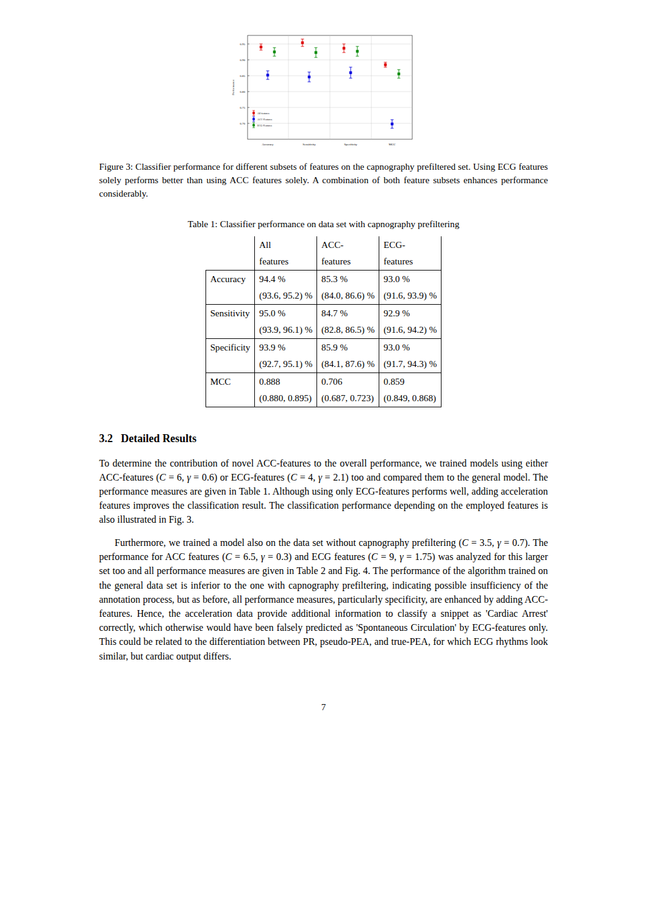0.95 0.90 0.85 0.80 0.75 0.70 Performance Accuracy Sensitivity Specificity MCC All features ACC-Features ECG-Features
Figure 3: Classifier performance for different subsets of features on the capnography prefiltered set. Using ECG features solely performs better than using ACC features solely. A combination of both feature subsets enhances performance considerably.
Table 1: Classifier performance on data set with capnography prefiltering
| | All | ACC- | ECG- |
| | features | features | features |
| Accuracy | 94.4 % | 85.3 % | 93.0 % |
| | (93.6, 95.2) % | (84.0, 86.6) % | (91.6, 93.9) % |
| Sensitivity | 95.0 % | 84.7 % | 92.9 % |
| | (93.9, 96.1) % | (82.8, 86.5) % | (91.6, 94.2) % |
| Specificity | 93.9 % | 85.9 % | 93.0 % |
| | (92.7, 95.1) % | (84.1, 87.6) % | (91.7, 94.3) % |
| MCC | 0.888 | 0.706 | 0.859 |
| | (0.880, 0.895) | (0.687, 0.723) | (0.849, 0.868) |
3.2 Detailed Results
To determine the contribution of novel ACC-features to the overall performance, we trained models using either ACC-features (C = 6, γ = 0.6) or ECG-features (C = 4, γ = 2.1) too and compared them to the general model. The performance measures are given in Table 1. Although using only ECG-features performs well, adding acceleration features improves the classification result. The classification performance depending on the employed features is also illustrated in Fig. 3.
Furthermore, we trained a model also on the data set without capnography prefiltering (C = 3.5, γ = 0.7). The performance for ACC features (C = 6.5, γ = 0.3) and ECG features (C = 9, γ = 1.75) was analyzed for this larger set too and all performance measures are given in Table 2 and Fig. 4. The performance of the algorithm trained on the general data set is inferior to the one with capnography prefiltering, indicating possible insufficiency of the annotation process, but as before, all performance measures, particularly specificity, are enhanced by adding ACC-features. Hence, the acceleration data provide additional information to classify a snippet as 'Cardiac Arrest' correctly, which otherwise would have been falsely predicted as 'Spontaneous Circulation' by ECG-features only. This could be related to the differentiation between PR, pseudo-PEA, and true-PEA, for which ECG rhythms look similar, but cardiac output differs.
7